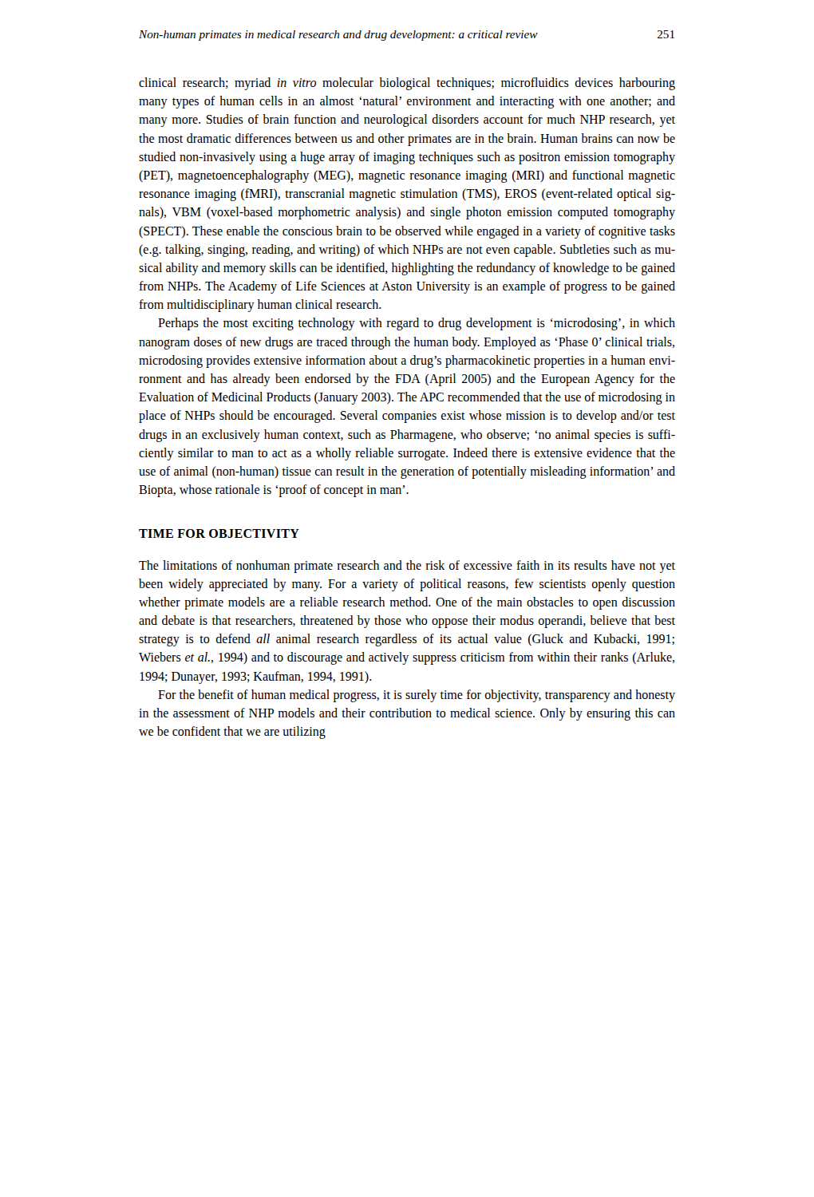Non-human primates in medical research and drug development: a critical review 251
clinical research; myriad in vitro molecular biological techniques; microfluidics devices harbouring many types of human cells in an almost ‘natural’ environment and interacting with one another; and many more. Studies of brain function and neurological disorders account for much NHP research, yet the most dramatic differences between us and other primates are in the brain. Human brains can now be studied non-invasively using a huge array of imaging techniques such as positron emission tomography (PET), magnetoencephalography (MEG), magnetic resonance imaging (MRI) and functional magnetic resonance imaging (fMRI), transcranial magnetic stimulation (TMS), EROS (event-related optical signals), VBM (voxel-based morphometric analysis) and single photon emission computed tomography (SPECT). These enable the conscious brain to be observed while engaged in a variety of cognitive tasks (e.g. talking, singing, reading, and writing) of which NHPs are not even capable. Subtleties such as musical ability and memory skills can be identified, highlighting the redundancy of knowledge to be gained from NHPs. The Academy of Life Sciences at Aston University is an example of progress to be gained from multidisciplinary human clinical research.
Perhaps the most exciting technology with regard to drug development is ‘microdosing’, in which nanogram doses of new drugs are traced through the human body. Employed as ‘Phase 0’ clinical trials, microdosing provides extensive information about a drug’s pharmacokinetic properties in a human environment and has already been endorsed by the FDA (April 2005) and the European Agency for the Evaluation of Medicinal Products (January 2003). The APC recommended that the use of microdosing in place of NHPs should be encouraged. Several companies exist whose mission is to develop and/or test drugs in an exclusively human context, such as Pharmagene, who observe; ‘no animal species is sufficiently similar to man to act as a wholly reliable surrogate. Indeed there is extensive evidence that the use of animal (non-human) tissue can result in the generation of potentially misleading information’ and Biopta, whose rationale is ‘proof of concept in man’.
Time for objectivity
The limitations of nonhuman primate research and the risk of excessive faith in its results have not yet been widely appreciated by many. For a variety of political reasons, few scientists openly question whether primate models are a reliable research method. One of the main obstacles to open discussion and debate is that researchers, threatened by those who oppose their modus operandi, believe that best strategy is to defend all animal research regardless of its actual value (Gluck and Kubacki, 1991; Wiebers et al., 1994) and to discourage and actively suppress criticism from within their ranks (Arluke, 1994; Dunayer, 1993; Kaufman, 1994, 1991).
For the benefit of human medical progress, it is surely time for objectivity, transparency and honesty in the assessment of NHP models and their contribution to medical science. Only by ensuring this can we be confident that we are utilizing